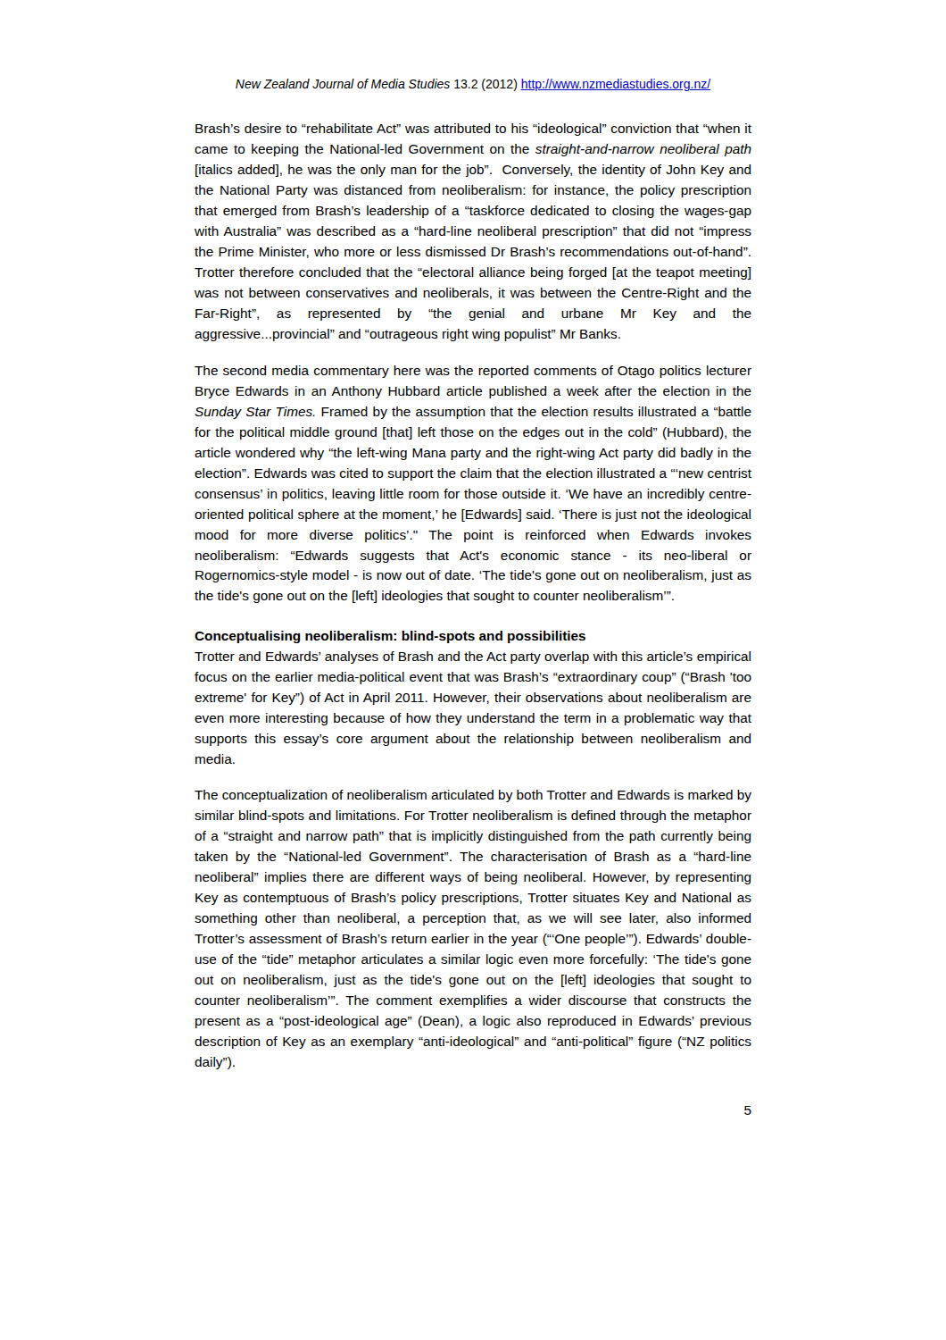New Zealand Journal of Media Studies 13.2 (2012) http://www.nzmediastudies.org.nz/
Brash’s desire to “rehabilitate Act” was attributed to his “ideological” conviction that “when it came to keeping the National-led Government on the straight-and-narrow neoliberal path [italics added], he was the only man for the job”. Conversely, the identity of John Key and the National Party was distanced from neoliberalism: for instance, the policy prescription that emerged from Brash’s leadership of a “taskforce dedicated to closing the wages-gap with Australia” was described as a “hard-line neoliberal prescription” that did not “impress the Prime Minister, who more or less dismissed Dr Brash’s recommendations out-of-hand”. Trotter therefore concluded that the “electoral alliance being forged [at the teapot meeting] was not between conservatives and neoliberals, it was between the Centre-Right and the Far-Right”, as represented by “the genial and urbane Mr Key and the aggressive...provincial” and “outrageous right wing populist” Mr Banks.
The second media commentary here was the reported comments of Otago politics lecturer Bryce Edwards in an Anthony Hubbard article published a week after the election in the Sunday Star Times. Framed by the assumption that the election results illustrated a “battle for the political middle ground [that] left those on the edges out in the cold” (Hubbard), the article wondered why “the left-wing Mana party and the right-wing Act party did badly in the election”. Edwards was cited to support the claim that the election illustrated a “‘new centrist consensus’ in politics, leaving little room for those outside it. ‘We have an incredibly centre-oriented political sphere at the moment,’ he [Edwards] said. ‘There is just not the ideological mood for more diverse politics’." The point is reinforced when Edwards invokes neoliberalism: “Edwards suggests that Act's economic stance - its neo-liberal or Rogernomics-style model - is now out of date. ‘The tide's gone out on neoliberalism, just as the tide's gone out on the [left] ideologies that sought to counter neoliberalism’”.
Conceptualising neoliberalism: blind-spots and possibilities
Trotter and Edwards’ analyses of Brash and the Act party overlap with this article’s empirical focus on the earlier media-political event that was Brash’s “extraordinary coup” (“Brash 'too extreme' for Key”) of Act in April 2011. However, their observations about neoliberalism are even more interesting because of how they understand the term in a problematic way that supports this essay’s core argument about the relationship between neoliberalism and media.
The conceptualization of neoliberalism articulated by both Trotter and Edwards is marked by similar blind-spots and limitations. For Trotter neoliberalism is defined through the metaphor of a “straight and narrow path” that is implicitly distinguished from the path currently being taken by the “National-led Government”. The characterisation of Brash as a “hard-line neoliberal” implies there are different ways of being neoliberal. However, by representing Key as contemptuous of Brash’s policy prescriptions, Trotter situates Key and National as something other than neoliberal, a perception that, as we will see later, also informed Trotter’s assessment of Brash’s return earlier in the year (“‘One people’”). Edwards’ double-use of the “tide” metaphor articulates a similar logic even more forcefully: ‘The tide's gone out on neoliberalism, just as the tide's gone out on the [left] ideologies that sought to counter neoliberalism’”. The comment exemplifies a wider discourse that constructs the present as a “post-ideological age” (Dean), a logic also reproduced in Edwards’ previous description of Key as an exemplary “anti-ideological” and “anti-political” figure (“NZ politics daily”).
5